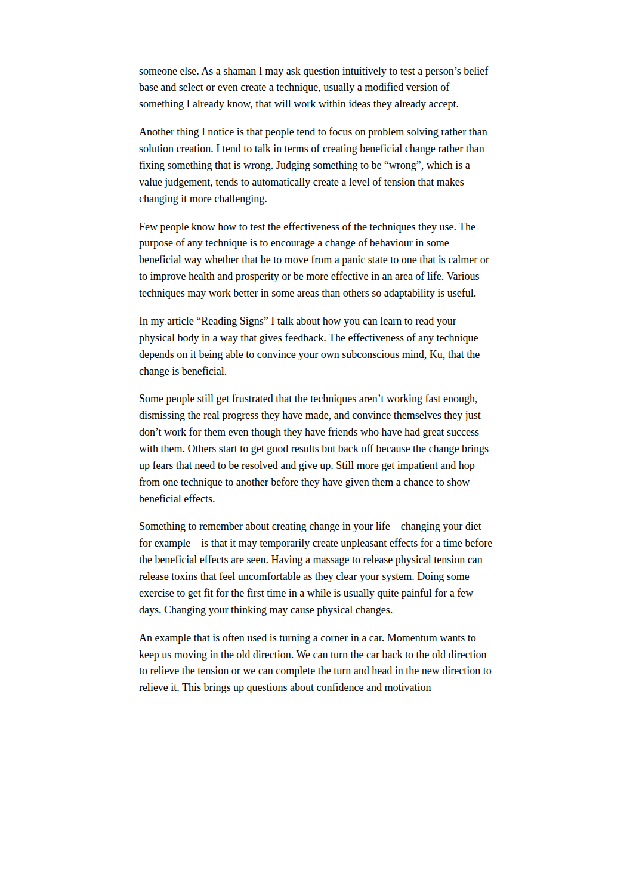someone else. As a shaman I may ask question intuitively to test a person’s belief base and select or even create a technique, usually a modified version of something I already know, that will work within ideas they already accept.
Another thing I notice is that people tend to focus on problem solving rather than solution creation. I tend to talk in terms of creating beneficial change rather than fixing something that is wrong. Judging something to be “wrong”, which is a value judgement, tends to automatically create a level of tension that makes changing it more challenging.
Few people know how to test the effectiveness of the techniques they use. The purpose of any technique is to encourage a change of behaviour in some beneficial way whether that be to move from a panic state to one that is calmer or to improve health and prosperity or be more effective in an area of life. Various techniques may work better in some areas than others so adaptability is useful.
In my article “Reading Signs” I talk about how you can learn to read your physical body in a way that gives feedback. The effectiveness of any technique depends on it being able to convince your own subconscious mind, Ku, that the change is beneficial.
Some people still get frustrated that the techniques aren’t working fast enough, dismissing the real progress they have made, and convince themselves they just don’t work for them even though they have friends who have had great success with them. Others start to get good results but back off because the change brings up fears that need to be resolved and give up. Still more get impatient and hop from one technique to another before they have given them a chance to show beneficial effects.
Something to remember about creating change in your life—changing your diet for example—is that it may temporarily create unpleasant effects for a time before the beneficial effects are seen. Having a massage to release physical tension can release toxins that feel uncomfortable as they clear your system. Doing some exercise to get fit for the first time in a while is usually quite painful for a few days. Changing your thinking may cause physical changes.
An example that is often used is turning a corner in a car. Momentum wants to keep us moving in the old direction. We can turn the car back to the old direction to relieve the tension or we can complete the turn and head in the new direction to relieve it. This brings up questions about confidence and motivation